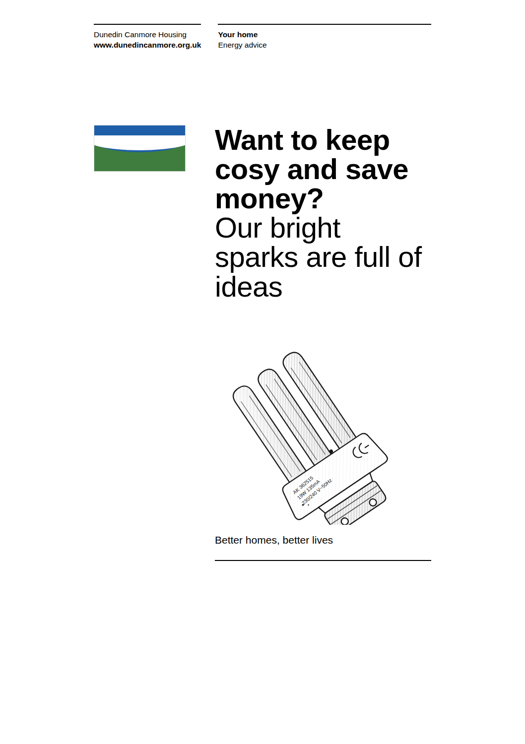Dunedin Canmore Housing
www.dunedincanmore.org.uk
Your home Energy advice
DUNEDIN CANMORE
Want to keep cosy and save money?Our bright sparks are full of ideas
AK 362515 19W 135mA 230/240 V~50Hz
Better homes, better lives